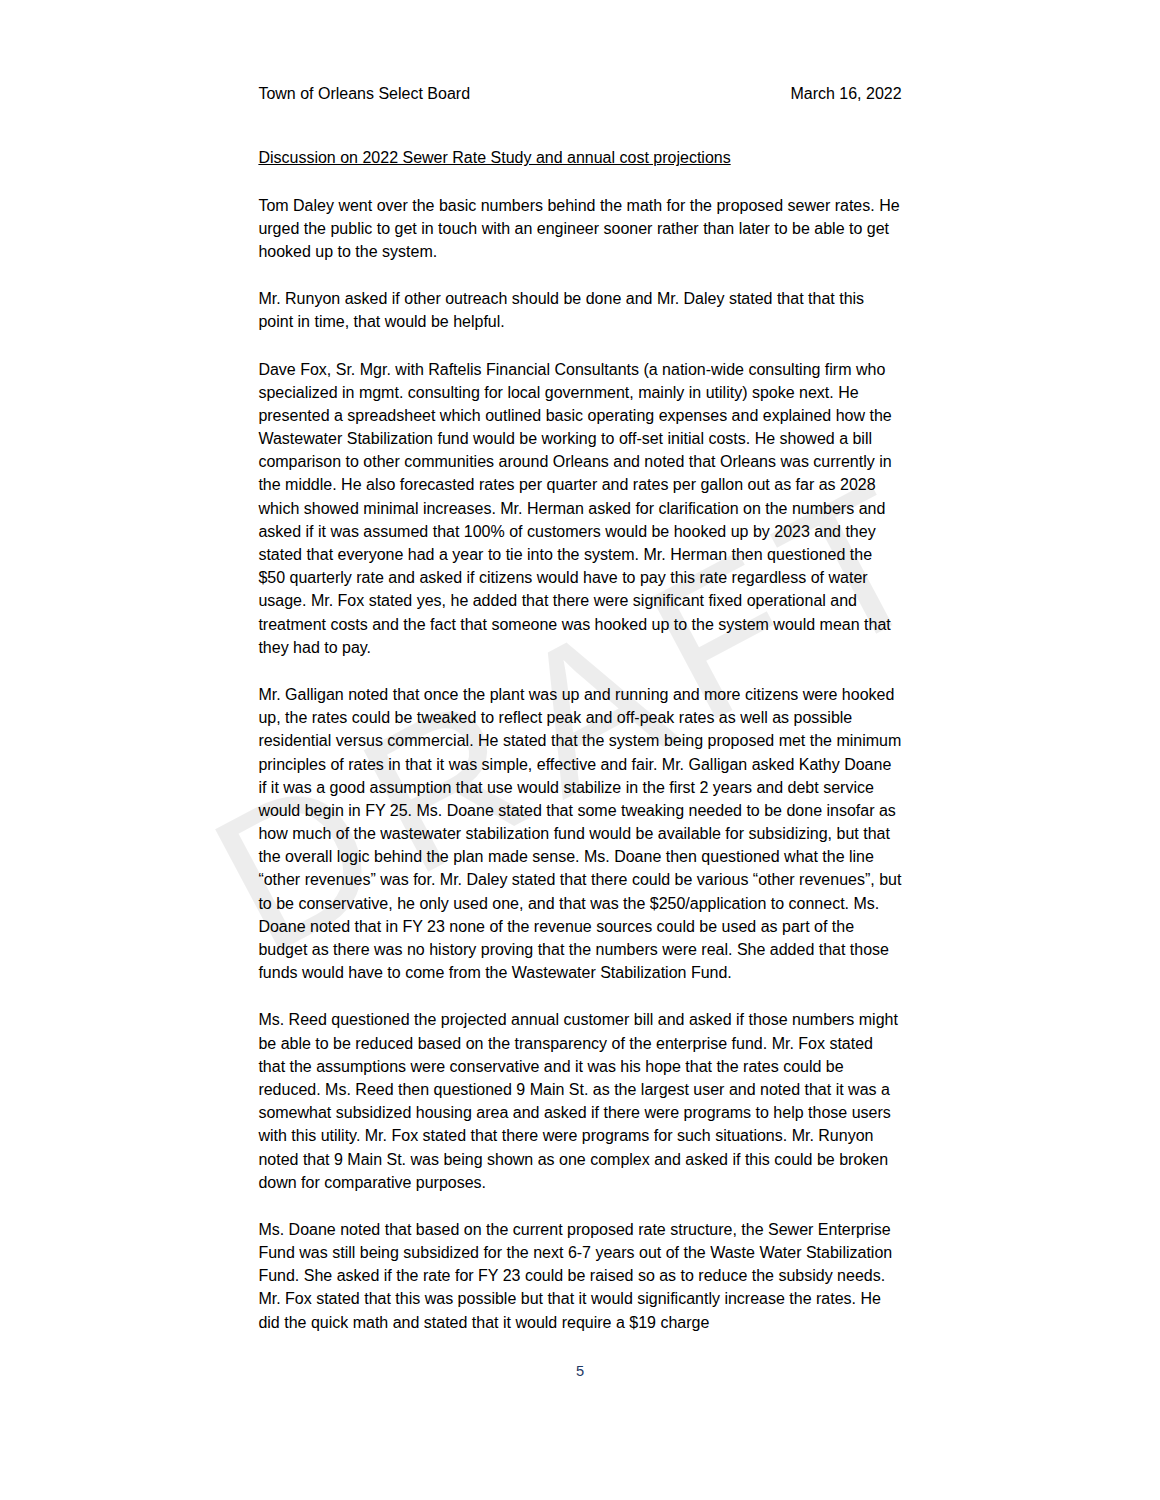DRAFT
Town of Orleans Select Board
March 16, 2022
Discussion on 2022 Sewer Rate Study and annual cost projections
Tom Daley went over the basic numbers behind the math for the proposed sewer rates. He urged the public to get in touch with an engineer sooner rather than later to be able to get hooked up to the system.
Mr. Runyon asked if other outreach should be done and Mr. Daley stated that that this point in time, that would be helpful.
Dave Fox, Sr. Mgr. with Raftelis Financial Consultants (a nation-wide consulting firm who specialized in mgmt. consulting for local government, mainly in utility) spoke next. He presented a spreadsheet which outlined basic operating expenses and explained how the Wastewater Stabilization fund would be working to off-set initial costs. He showed a bill comparison to other communities around Orleans and noted that Orleans was currently in the middle. He also forecasted rates per quarter and rates per gallon out as far as 2028 which showed minimal increases. Mr. Herman asked for clarification on the numbers and asked if it was assumed that 100% of customers would be hooked up by 2023 and they stated that everyone had a year to tie into the system. Mr. Herman then questioned the $50 quarterly rate and asked if citizens would have to pay this rate regardless of water usage. Mr. Fox stated yes, he added that there were significant fixed operational and treatment costs and the fact that someone was hooked up to the system would mean that they had to pay.
Mr. Galligan noted that once the plant was up and running and more citizens were hooked up, the rates could be tweaked to reflect peak and off-peak rates as well as possible residential versus commercial. He stated that the system being proposed met the minimum principles of rates in that it was simple, effective and fair. Mr. Galligan asked Kathy Doane if it was a good assumption that use would stabilize in the first 2 years and debt service would begin in FY 25. Ms. Doane stated that some tweaking needed to be done insofar as how much of the wastewater stabilization fund would be available for subsidizing, but that the overall logic behind the plan made sense. Ms. Doane then questioned what the line “other revenues” was for. Mr. Daley stated that there could be various “other revenues”, but to be conservative, he only used one, and that was the $250/application to connect. Ms. Doane noted that in FY 23 none of the revenue sources could be used as part of the budget as there was no history proving that the numbers were real. She added that those funds would have to come from the Wastewater Stabilization Fund.
Ms. Reed questioned the projected annual customer bill and asked if those numbers might be able to be reduced based on the transparency of the enterprise fund. Mr. Fox stated that the assumptions were conservative and it was his hope that the rates could be reduced. Ms. Reed then questioned 9 Main St. as the largest user and noted that it was a somewhat subsidized housing area and asked if there were programs to help those users with this utility. Mr. Fox stated that there were programs for such situations. Mr. Runyon noted that 9 Main St. was being shown as one complex and asked if this could be broken down for comparative purposes.
Ms. Doane noted that based on the current proposed rate structure, the Sewer Enterprise Fund was still being subsidized for the next 6-7 years out of the Waste Water Stabilization Fund. She asked if the rate for FY 23 could be raised so as to reduce the subsidy needs. Mr. Fox stated that this was possible but that it would significantly increase the rates. He did the quick math and stated that it would require a $19 charge
5